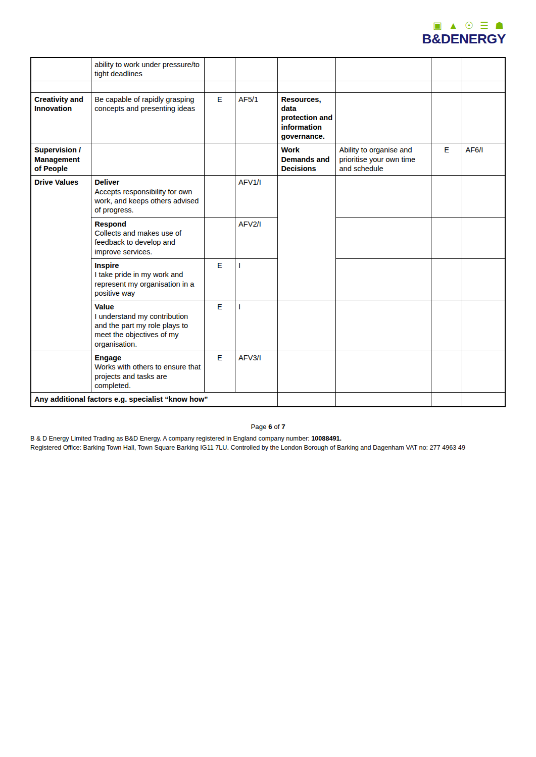▣ ▲ ☉ ☰ ☗
B&D ENERGY
| | ability to work under pressure/to tight deadlines | | | | | | |
| Creativity and Innovation | Be capable of rapidly grasping concepts and presenting ideas | E | AF5/1 | Resources, data protection and information governance. | | | |
| Supervision / Management of People | | | | Work Demands and Decisions | Ability to organise and prioritise your own time and schedule | E | AF6/I |
| Drive Values | Deliver Accepts responsibility for own work, and keeps others advised of progress. | | AFV1/I | | | | |
| Respond Collects and makes use of feedback to develop and improve services. | | AFV2/I | | | |
| Inspire I take pride in my work and represent my organisation in a positive way | E | I | | | |
| Value I understand my contribution and the part my role plays to meet the objectives of my organisation. | E | I | | | | |
| | Engage Works with others to ensure that projects and tasks are completed. | E | AFV3/I | | | | |
| Any additional factors e.g. specialist “know how” | | | | |
Page 6 of 7
B & D Energy Limited Trading as B&D Energy. A company registered in England company number: 10088491.
Registered Office: Barking Town Hall, Town Square Barking IG11 7LU. Controlled by the London Borough of Barking and Dagenham VAT no: 277 4963 49